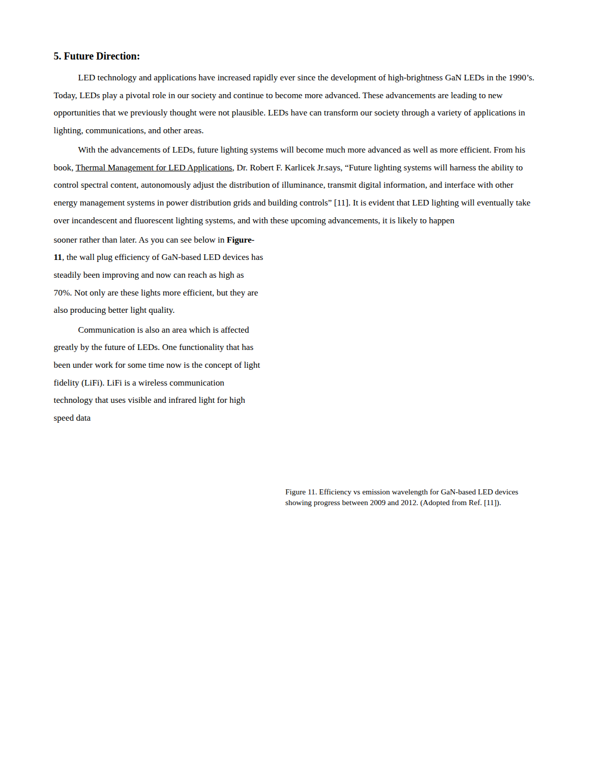5. Future Direction:
LED technology and applications have increased rapidly ever since the development of high-brightness GaN LEDs in the 1990’s. Today, LEDs play a pivotal role in our society and continue to become more advanced. These advancements are leading to new opportunities that we previously thought were not plausible. LEDs have can transform our society through a variety of applications in lighting, communications, and other areas.
With the advancements of LEDs, future lighting systems will become much more advanced as well as more efficient. From his book, Thermal Management for LED Applications, Dr. Robert F. Karlicek Jr.says, “Future lighting systems will harness the ability to control spectral content, autonomously adjust the distribution of illuminance, transmit digital information, and interface with other energy management systems in power distribution grids and building controls” [11]. It is evident that LED lighting will eventually take over incandescent and fluorescent lighting systems, and with these upcoming advancements, it is likely to happen
Figure 11. Efficiency vs emission wavelength for GaN-based LED devices showing progress between 2009 and 2012. (Adopted from Ref. [11]).
sooner rather than later. As you can see below in Figure-11, the wall plug efficiency of GaN-based LED devices has steadily been improving and now can reach as high as 70%. Not only are these lights more efficient, but they are also producing better light quality.
Communication is also an area which is affected greatly by the future of LEDs. One functionality that has been under work for some time now is the concept of light fidelity (LiFi). LiFi is a wireless communication technology that uses visible and infrared light for high speed data